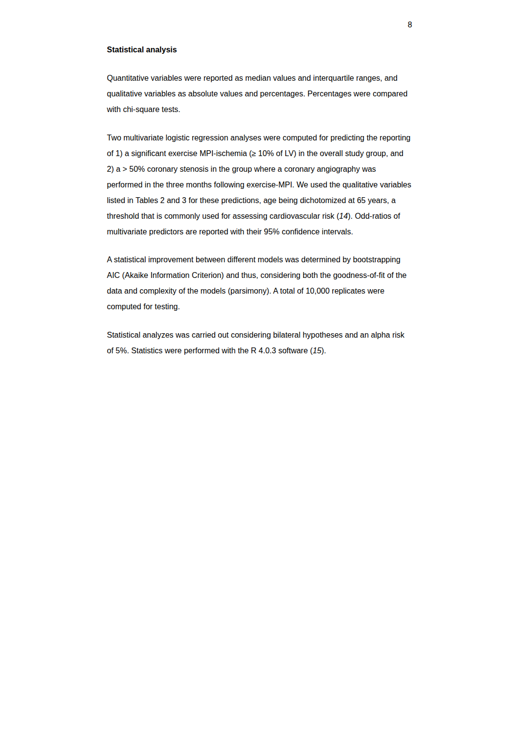8
Statistical analysis
Quantitative variables were reported as median values and interquartile ranges, and qualitative variables as absolute values and percentages. Percentages were compared with chi-square tests.
Two multivariate logistic regression analyses were computed for predicting the reporting of 1) a significant exercise MPI-ischemia (≥ 10% of LV) in the overall study group, and 2) a > 50% coronary stenosis in the group where a coronary angiography was performed in the three months following exercise-MPI. We used the qualitative variables listed in Tables 2 and 3 for these predictions, age being dichotomized at 65 years, a threshold that is commonly used for assessing cardiovascular risk (14). Odd-ratios of multivariate predictors are reported with their 95% confidence intervals.
A statistical improvement between different models was determined by bootstrapping AIC (Akaike Information Criterion) and thus, considering both the goodness-of-fit of the data and complexity of the models (parsimony). A total of 10,000 replicates were computed for testing.
Statistical analyzes was carried out considering bilateral hypotheses and an alpha risk of 5%. Statistics were performed with the R 4.0.3 software (15).